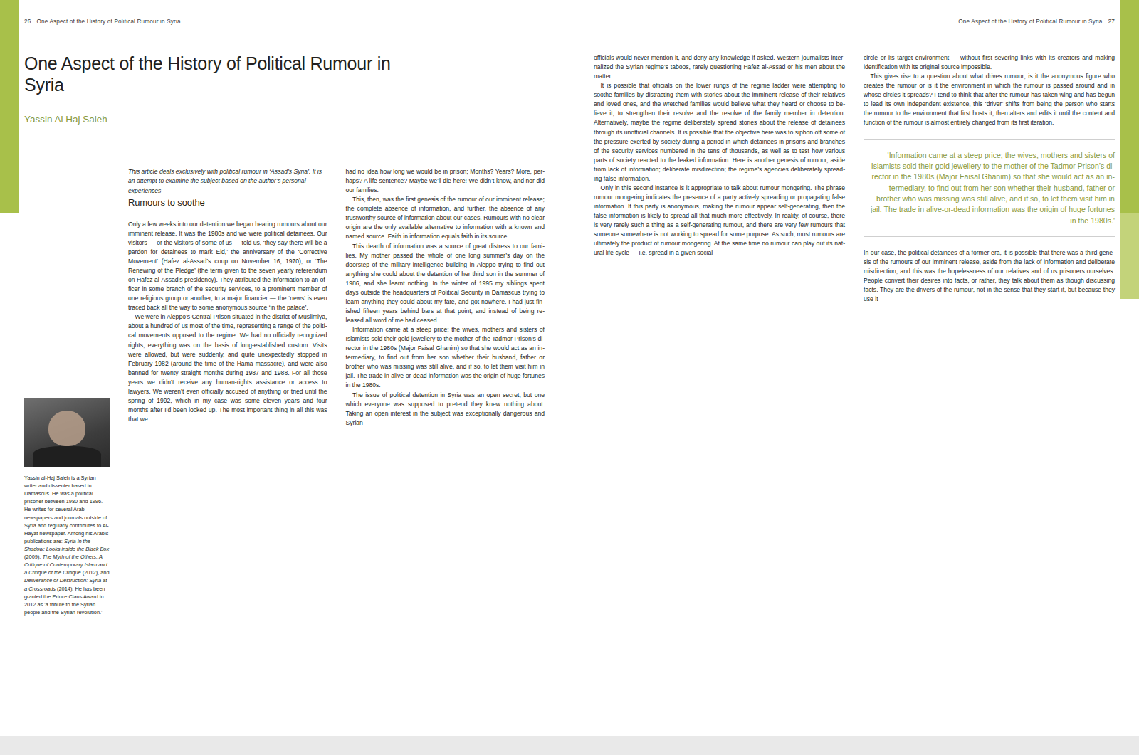26 One Aspect of the History of Political Rumour in Syria
One Aspect of the History of Political Rumour in Syria
Yassin Al Haj Saleh
Yassin al-Haj Saleh is a Syrian writer and dissenter based in Damascus. He was a political prisoner between 1980 and 1996. He writes for several Arab newspapers and journals outside of Syria and regularly contributes to Al-Hayat newspaper. Among his Arabic publications are: Syria in the Shadow: Looks inside the Black Box (2009), The Myth of the Others: A Critique of Contemporary Islam and a Critique of the Critique (2012), and Deliverance or Destruction: Syria at a Crossroads (2014). He has been granted the Prince Claus Award in 2012 as 'a tribute to the Syrian people and the Syrian revolution.'
This article deals exclusively with political rumour in ‘Assad’s Syria’. It is an attempt to examine the subject based on the author’s personal experiences
Rumours to soothe
Only a few weeks into our detention we began hearing rumours about our imminent release. It was the 1980s and we were political detainees. Our visitors — or the visitors of some of us — told us, ‘they say there will be a pardon for detainees to mark Eid,’ the anniversary of the ‘Corrective Movement’ (Hafez al-Assad’s coup on November 16, 1970), or ‘The Renewing of the Pledge’ (the term given to the seven yearly referendum on Hafez al-Assad’s presidency). They attributed the information to an officer in some branch of the security services, to a prominent member of one religious group or another, to a major financier — the ‘news’ is even traced back all the way to some anonymous source ‘in the palace’.
We were in Aleppo’s Central Prison situated in the district of Muslimiya, about a hundred of us most of the time, representing a range of the political movements opposed to the regime. We had no officially recognized rights, everything was on the basis of long-established custom. Visits were allowed, but were suddenly, and quite unexpectedly stopped in February 1982 (around the time of the Hama massacre), and were also banned for twenty straight months during 1987 and 1988. For all those years we didn’t receive any human-rights assistance or access to lawyers. We weren’t even officially accused of anything or tried until the spring of 1992, which in my case was some eleven years and four months after I’d been locked up. The most important thing in all this was that we
had no idea how long we would be in prison; Months? Years? More, perhaps? A life sentence? Maybe we’ll die here! We didn’t know, and nor did our families.
This, then, was the first genesis of the rumour of our imminent release; the complete absence of information, and further, the absence of any trustworthy source of information about our cases. Rumours with no clear origin are the only available alternative to information with a known and named source. Faith in information equals faith in its source.
This dearth of information was a source of great distress to our families. My mother passed the whole of one long summer’s day on the doorstep of the military intelligence building in Aleppo trying to find out anything she could about the detention of her third son in the summer of 1986, and she learnt nothing. In the winter of 1995 my siblings spent days outside the headquarters of Political Security in Damascus trying to learn anything they could about my fate, and got nowhere. I had just finished fifteen years behind bars at that point, and instead of being released all word of me had ceased.
Information came at a steep price; the wives, mothers and sisters of Islamists sold their gold jewellery to the mother of the Tadmor Prison’s director in the 1980s (Major Faisal Ghanim) so that she would act as an intermediary, to find out from her son whether their husband, father or brother who was missing was still alive, and if so, to let them visit him in jail. The trade in alive-or-dead information was the origin of huge fortunes in the 1980s.
The issue of political detention in Syria was an open secret, but one which everyone was supposed to pretend they knew nothing about. Taking an open interest in the subject was exceptionally dangerous and Syrian
One Aspect of the History of Political Rumour in Syria 27
officials would never mention it, and deny any knowledge if asked. Western journalists internalized the Syrian regime’s taboos, rarely questioning Hafez al-Assad or his men about the matter.
It is possible that officials on the lower rungs of the regime ladder were attempting to soothe families by distracting them with stories about the imminent release of their relatives and loved ones, and the wretched families would believe what they heard or choose to believe it, to strengthen their resolve and the resolve of the family member in detention. Alternatively, maybe the regime deliberately spread stories about the release of detainees through its unofficial channels. It is possible that the objective here was to siphon off some of the pressure exerted by society during a period in which detainees in prisons and branches of the security services numbered in the tens of thousands, as well as to test how various parts of society reacted to the leaked information. Here is another genesis of rumour, aside from lack of information; deliberate misdirection; the regime’s agencies deliberately spreading false information.
Only in this second instance is it appropriate to talk about rumour mongering. The phrase rumour mongering indicates the presence of a party actively spreading or propagating false information. If this party is anonymous, making the rumour appear self-generating, then the false information is likely to spread all that much more effectively. In reality, of course, there is very rarely such a thing as a self-generating rumour, and there are very few rumours that someone somewhere is not working to spread for some purpose. As such, most rumours are ultimately the product of rumour mongering. At the same time no rumour can play out its natural life-cycle — i.e. spread in a given social
circle or its target environment — without first severing links with its creators and making identification with its original source impossible.
This gives rise to a question about what drives rumour; is it the anonymous figure who creates the rumour or is it the environment in which the rumour is passed around and in whose circles it spreads? I tend to think that after the rumour has taken wing and has begun to lead its own independent existence, this ‘driver’ shifts from being the person who starts the rumour to the environment that first hosts it, then alters and edits it until the content and function of the rumour is almost entirely changed from its first iteration.
'Information came at a steep price; the wives, mothers and sisters of Islamists sold their gold jewellery to the mother of the Tadmor Prison’s director in the 1980s (Major Faisal Ghanim) so that she would act as an intermediary, to find out from her son whether their husband, father or brother who was missing was still alive, and if so, to let them visit him in jail. The trade in alive-or-dead information was the origin of huge fortunes in the 1980s.'
In our case, the political detainees of a former era, it is possible that there was a third genesis of the rumours of our imminent release, aside from the lack of information and deliberate misdirection, and this was the hopelessness of our relatives and of us prisoners ourselves. People convert their desires into facts, or rather, they talk about them as though discussing facts. They are the drivers of the rumour, not in the sense that they start it, but because they use it